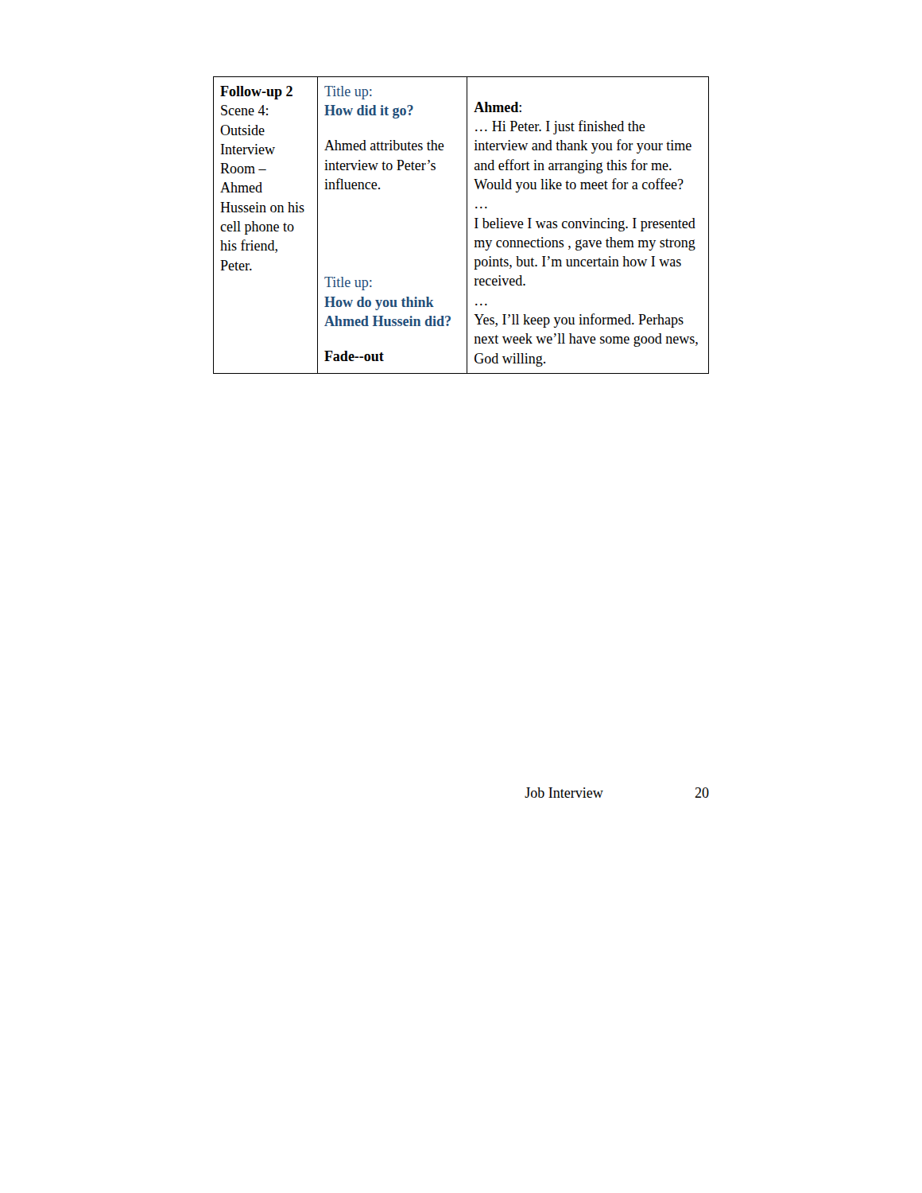| Follow-up 2 Scene 4: Outside Interview Room – Ahmed Hussein on his cell phone to his friend, Peter. | Title up: How did it go? Ahmed attributes the interview to Peter’s influence. Title up: How do you think Ahmed Hussein did? Fade--out | Ahmed : … Hi Peter. I just finished the interview and thank you for your time and effort in arranging this for me. Would you like to meet for a coffee? … I believe I was convincing. I presented my connections , gave them my strong points, but. I’m uncertain how I was received. … Yes, I’ll keep you informed. Perhaps next week we’ll have some good news, God willing. |
Job Interview20